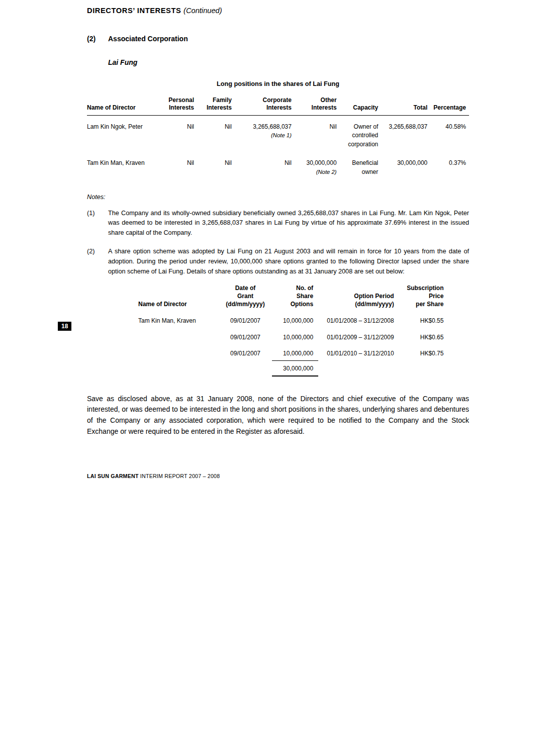DIRECTORS’ INTERESTS (Continued)
(2) Associated Corporation
Lai Fung
Long positions in the shares of Lai Fung
| Name of Director | Personal Interests | Family Interests | Corporate Interests | Other Interests | Capacity | Total | Percentage |
| --- | --- | --- | --- | --- | --- | --- | --- |
| Lam Kin Ngok, Peter | Nil | Nil | 3,265,688,037 (Note 1) | Nil | Owner of controlled corporation | 3,265,688,037 | 40.58% |
| Tam Kin Man, Kraven | Nil | Nil | Nil | 30,000,000 (Note 2) | Beneficial owner | 30,000,000 | 0.37% |
Notes:
(1) The Company and its wholly-owned subsidiary beneficially owned 3,265,688,037 shares in Lai Fung. Mr. Lam Kin Ngok, Peter was deemed to be interested in 3,265,688,037 shares in Lai Fung by virtue of his approximate 37.69% interest in the issued share capital of the Company.
(2) A share option scheme was adopted by Lai Fung on 21 August 2003 and will remain in force for 10 years from the date of adoption. During the period under review, 10,000,000 share options granted to the following Director lapsed under the share option scheme of Lai Fung. Details of share options outstanding as at 31 January 2008 are set out below:
| Name of Director | Date of Grant (dd/mm/yyyy) | No. of Share Options | Option Period (dd/mm/yyyy) | Subscription Price per Share |
| --- | --- | --- | --- | --- |
| Tam Kin Man, Kraven | 09/01/2007 | 10,000,000 | 01/01/2008 – 31/12/2008 | HK$0.55 |
| | 09/01/2007 | 10,000,000 | 01/01/2009 – 31/12/2009 | HK$0.65 |
| | 09/01/2007 | 10,000,000 | 01/01/2010 – 31/12/2010 | HK$0.75 |
| | | 30,000,000 | | |
Save as disclosed above, as at 31 January 2008, none of the Directors and chief executive of the Company was interested, or was deemed to be interested in the long and short positions in the shares, underlying shares and debentures of the Company or any associated corporation, which were required to be notified to the Company and the Stock Exchange or were required to be entered in the Register as aforesaid.
18
LAI SUN GARMENT INTERIM REPORT 2007 – 2008